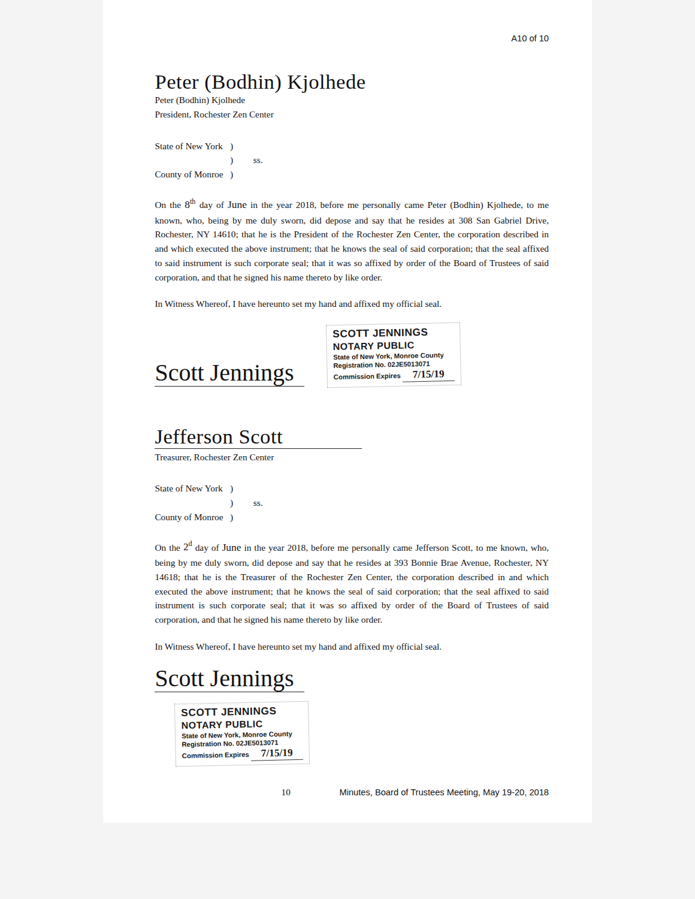A10 of 10
Peter (Bodhin) Kjolhede
Peter (Bodhin) Kjolhede
President, Rochester Zen Center
| State of New York | ) | |
| | ) | ss. |
| County of Monroe | ) | |
On the 8th day of June in the year 2018, before me personally came Peter (Bodhin) Kjolhede, to me known, who, being by me duly sworn, did depose and say that he resides at 308 San Gabriel Drive, Rochester, NY 14610; that he is the President of the Rochester Zen Center, the corporation described in and which executed the above instrument; that he knows the seal of said corporation; that the seal affixed to said instrument is such corporate seal; that it was so affixed by order of the Board of Trustees of said corporation, and that he signed his name thereto by like order.
In Witness Whereof, I have hereunto set my hand and affixed my official seal.
Scott Jennings
SCOTT JENNINGS
NOTARY PUBLIC
State of New York, Monroe County
Registration No. 02JE5013071
Commission Expires 7/15/19
Jefferson Scott
Treasurer, Rochester Zen Center
| State of New York | ) | |
| | ) | ss. |
| County of Monroe | ) | |
On the 2d day of June in the year 2018, before me personally came Jefferson Scott, to me known, who, being by me duly sworn, did depose and say that he resides at 393 Bonnie Brae Avenue, Rochester, NY 14618; that he is the Treasurer of the Rochester Zen Center, the corporation described in and which executed the above instrument; that he knows the seal of said corporation; that the seal affixed to said instrument is such corporate seal; that it was so affixed by order of the Board of Trustees of said corporation, and that he signed his name thereto by like order.
In Witness Whereof, I have hereunto set my hand and affixed my official seal.
Scott Jennings
SCOTT JENNINGS
NOTARY PUBLIC
State of New York, Monroe County
Registration No. 02JE5013071
Commission Expires 7/15/19
10
Minutes, Board of Trustees Meeting, May 19-20, 2018